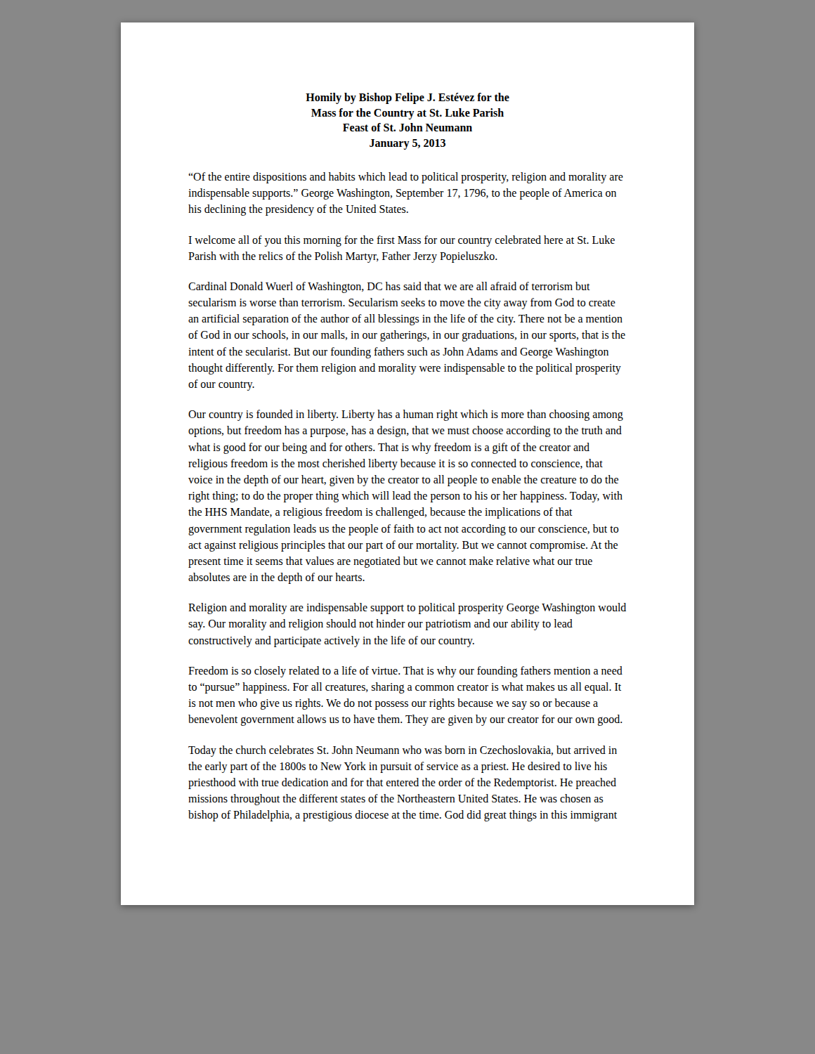Homily by Bishop Felipe J. Estévez for the Mass for the Country at St. Luke Parish Feast of St. John Neumann January 5, 2013
“Of the entire dispositions and habits which lead to political prosperity, religion and morality are indispensable supports.” George Washington, September 17, 1796, to the people of America on his declining the presidency of the United States.
I welcome all of you this morning for the first Mass for our country celebrated here at St. Luke Parish with the relics of the Polish Martyr, Father Jerzy Popieluszko.
Cardinal Donald Wuerl of Washington, DC has said that we are all afraid of terrorism but secularism is worse than terrorism. Secularism seeks to move the city away from God to create an artificial separation of the author of all blessings in the life of the city. There not be a mention of God in our schools, in our malls, in our gatherings, in our graduations, in our sports, that is the intent of the secularist. But our founding fathers such as John Adams and George Washington thought differently. For them religion and morality were indispensable to the political prosperity of our country.
Our country is founded in liberty. Liberty has a human right which is more than choosing among options, but freedom has a purpose, has a design, that we must choose according to the truth and what is good for our being and for others. That is why freedom is a gift of the creator and religious freedom is the most cherished liberty because it is so connected to conscience, that voice in the depth of our heart, given by the creator to all people to enable the creature to do the right thing; to do the proper thing which will lead the person to his or her happiness. Today, with the HHS Mandate, a religious freedom is challenged, because the implications of that government regulation leads us the people of faith to act not according to our conscience, but to act against religious principles that our part of our mortality. But we cannot compromise. At the present time it seems that values are negotiated but we cannot make relative what our true absolutes are in the depth of our hearts.
Religion and morality are indispensable support to political prosperity George Washington would say. Our morality and religion should not hinder our patriotism and our ability to lead constructively and participate actively in the life of our country.
Freedom is so closely related to a life of virtue. That is why our founding fathers mention a need to “pursue” happiness. For all creatures, sharing a common creator is what makes us all equal. It is not men who give us rights. We do not possess our rights because we say so or because a benevolent government allows us to have them. They are given by our creator for our own good.
Today the church celebrates St. John Neumann who was born in Czechoslovakia, but arrived in the early part of the 1800s to New York in pursuit of service as a priest. He desired to live his priesthood with true dedication and for that entered the order of the Redemptorist. He preached missions throughout the different states of the Northeastern United States. He was chosen as bishop of Philadelphia, a prestigious diocese at the time. God did great things in this immigrant